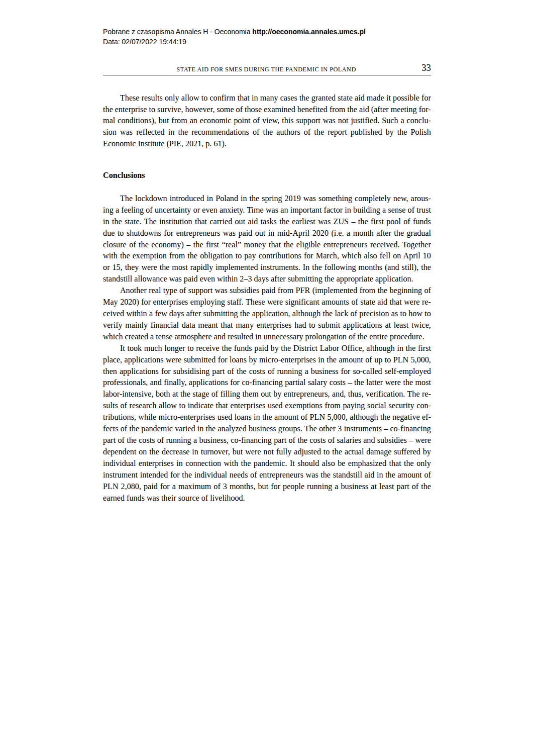Pobrane z czasopisma Annales H - Oeconomia http://oeconomia.annales.umcs.pl
Data: 02/07/2022 19:44:19
State aid for SMEs during the pandemic in Poland
33
These results only allow to confirm that in many cases the granted state aid made it possible for the enterprise to survive, however, some of those examined benefited from the aid (after meeting formal conditions), but from an economic point of view, this support was not justified. Such a conclusion was reflected in the recommendations of the authors of the report published by the Polish Economic Institute (PIE, 2021, p. 61).
Conclusions
The lockdown introduced in Poland in the spring 2019 was something completely new, arousing a feeling of uncertainty or even anxiety. Time was an important factor in building a sense of trust in the state. The institution that carried out aid tasks the earliest was ZUS – the first pool of funds due to shutdowns for entrepreneurs was paid out in mid-April 2020 (i.e. a month after the gradual closure of the economy) – the first “real” money that the eligible entrepreneurs received. Together with the exemption from the obligation to pay contributions for March, which also fell on April 10 or 15, they were the most rapidly implemented instruments. In the following months (and still), the standstill allowance was paid even within 2–3 days after submitting the appropriate application.
Another real type of support was subsidies paid from PFR (implemented from the beginning of May 2020) for enterprises employing staff. These were significant amounts of state aid that were received within a few days after submitting the application, although the lack of precision as to how to verify mainly financial data meant that many enterprises had to submit applications at least twice, which created a tense atmosphere and resulted in unnecessary prolongation of the entire procedure.
It took much longer to receive the funds paid by the District Labor Office, although in the first place, applications were submitted for loans by micro-enterprises in the amount of up to PLN 5,000, then applications for subsidising part of the costs of running a business for so-called self-employed professionals, and finally, applications for co-financing partial salary costs – the latter were the most labor-intensive, both at the stage of filling them out by entrepreneurs, and, thus, verification. The results of research allow to indicate that enterprises used exemptions from paying social security contributions, while micro-enterprises used loans in the amount of PLN 5,000, although the negative effects of the pandemic varied in the analyzed business groups. The other 3 instruments – co-financing part of the costs of running a business, co-financing part of the costs of salaries and subsidies – were dependent on the decrease in turnover, but were not fully adjusted to the actual damage suffered by individual enterprises in connection with the pandemic. It should also be emphasized that the only instrument intended for the individual needs of entrepreneurs was the standstill aid in the amount of PLN 2,080, paid for a maximum of 3 months, but for people running a business at least part of the earned funds was their source of livelihood.